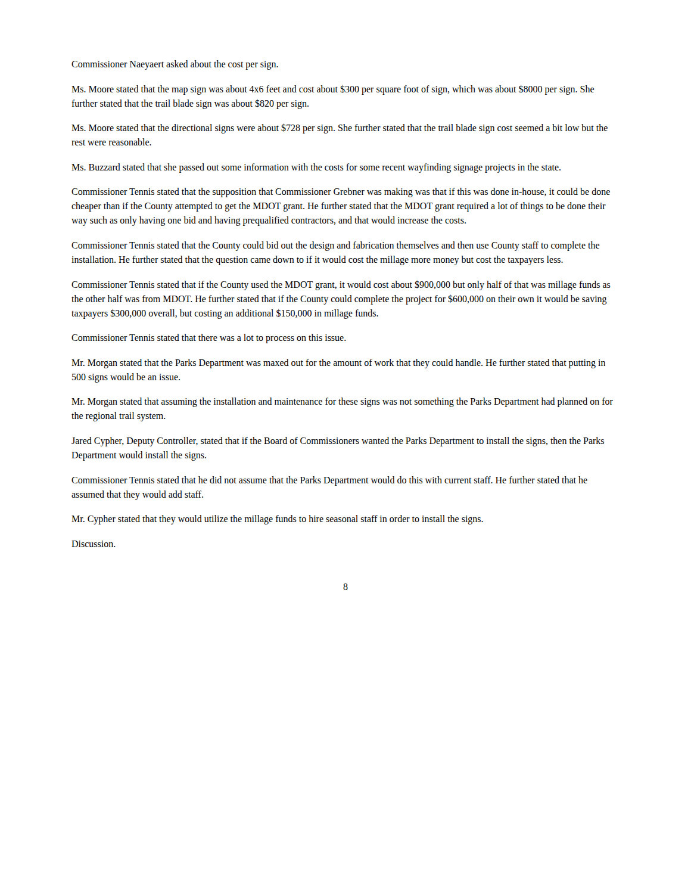Commissioner Naeyaert asked about the cost per sign.
Ms. Moore stated that the map sign was about 4x6 feet and cost about $300 per square foot of sign, which was about $8000 per sign. She further stated that the trail blade sign was about $820 per sign.
Ms. Moore stated that the directional signs were about $728 per sign. She further stated that the trail blade sign cost seemed a bit low but the rest were reasonable.
Ms. Buzzard stated that she passed out some information with the costs for some recent wayfinding signage projects in the state.
Commissioner Tennis stated that the supposition that Commissioner Grebner was making was that if this was done in-house, it could be done cheaper than if the County attempted to get the MDOT grant. He further stated that the MDOT grant required a lot of things to be done their way such as only having one bid and having prequalified contractors, and that would increase the costs.
Commissioner Tennis stated that the County could bid out the design and fabrication themselves and then use County staff to complete the installation. He further stated that the question came down to if it would cost the millage more money but cost the taxpayers less.
Commissioner Tennis stated that if the County used the MDOT grant, it would cost about $900,000 but only half of that was millage funds as the other half was from MDOT. He further stated that if the County could complete the project for $600,000 on their own it would be saving taxpayers $300,000 overall, but costing an additional $150,000 in millage funds.
Commissioner Tennis stated that there was a lot to process on this issue.
Mr. Morgan stated that the Parks Department was maxed out for the amount of work that they could handle. He further stated that putting in 500 signs would be an issue.
Mr. Morgan stated that assuming the installation and maintenance for these signs was not something the Parks Department had planned on for the regional trail system.
Jared Cypher, Deputy Controller, stated that if the Board of Commissioners wanted the Parks Department to install the signs, then the Parks Department would install the signs.
Commissioner Tennis stated that he did not assume that the Parks Department would do this with current staff. He further stated that he assumed that they would add staff.
Mr. Cypher stated that they would utilize the millage funds to hire seasonal staff in order to install the signs.
Discussion.
8